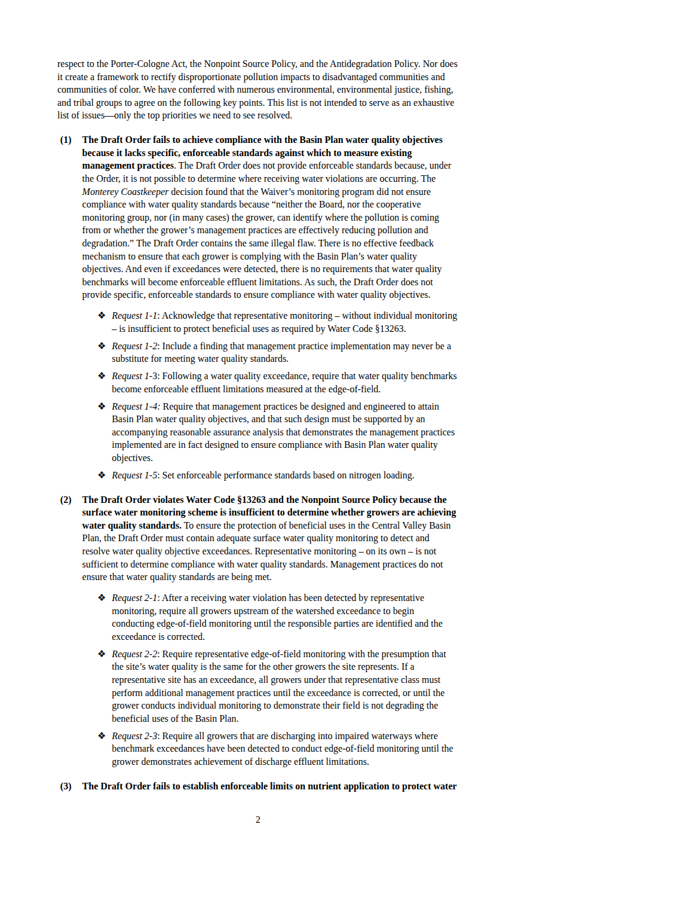respect to the Porter-Cologne Act, the Nonpoint Source Policy, and the Antidegradation Policy. Nor does it create a framework to rectify disproportionate pollution impacts to disadvantaged communities and communities of color. We have conferred with numerous environmental, environmental justice, fishing, and tribal groups to agree on the following key points. This list is not intended to serve as an exhaustive list of issues—only the top priorities we need to see resolved.
The Draft Order fails to achieve compliance with the Basin Plan water quality objectives because it lacks specific, enforceable standards against which to measure existing management practices. The Draft Order does not provide enforceable standards because, under the Order, it is not possible to determine where receiving water violations are occurring. The Monterey Coastkeeper decision found that the Waiver’s monitoring program did not ensure compliance with water quality standards because “neither the Board, nor the cooperative monitoring group, nor (in many cases) the grower, can identify where the pollution is coming from or whether the grower’s management practices are effectively reducing pollution and degradation.” The Draft Order contains the same illegal flaw. There is no effective feedback mechanism to ensure that each grower is complying with the Basin Plan’s water quality objectives. And even if exceedances were detected, there is no requirements that water quality benchmarks will become enforceable effluent limitations. As such, the Draft Order does not provide specific, enforceable standards to ensure compliance with water quality objectives.
Request 1-1: Acknowledge that representative monitoring – without individual monitoring – is insufficient to protect beneficial uses as required by Water Code §13263.
Request 1-2: Include a finding that management practice implementation may never be a substitute for meeting water quality standards.
Request 1-3: Following a water quality exceedance, require that water quality benchmarks become enforceable effluent limitations measured at the edge-of-field.
Request 1-4: Require that management practices be designed and engineered to attain Basin Plan water quality objectives, and that such design must be supported by an accompanying reasonable assurance analysis that demonstrates the management practices implemented are in fact designed to ensure compliance with Basin Plan water quality objectives.
Request 1-5: Set enforceable performance standards based on nitrogen loading.
The Draft Order violates Water Code §13263 and the Nonpoint Source Policy because the surface water monitoring scheme is insufficient to determine whether growers are achieving water quality standards. To ensure the protection of beneficial uses in the Central Valley Basin Plan, the Draft Order must contain adequate surface water quality monitoring to detect and resolve water quality objective exceedances. Representative monitoring – on its own – is not sufficient to determine compliance with water quality standards. Management practices do not ensure that water quality standards are being met.
Request 2-1: After a receiving water violation has been detected by representative monitoring, require all growers upstream of the watershed exceedance to begin conducting edge-of-field monitoring until the responsible parties are identified and the exceedance is corrected.
Request 2-2: Require representative edge-of-field monitoring with the presumption that the site’s water quality is the same for the other growers the site represents. If a representative site has an exceedance, all growers under that representative class must perform additional management practices until the exceedance is corrected, or until the grower conducts individual monitoring to demonstrate their field is not degrading the beneficial uses of the Basin Plan.
Request 2-3: Require all growers that are discharging into impaired waterways where benchmark exceedances have been detected to conduct edge-of-field monitoring until the grower demonstrates achievement of discharge effluent limitations.
The Draft Order fails to establish enforceable limits on nutrient application to protect water
2